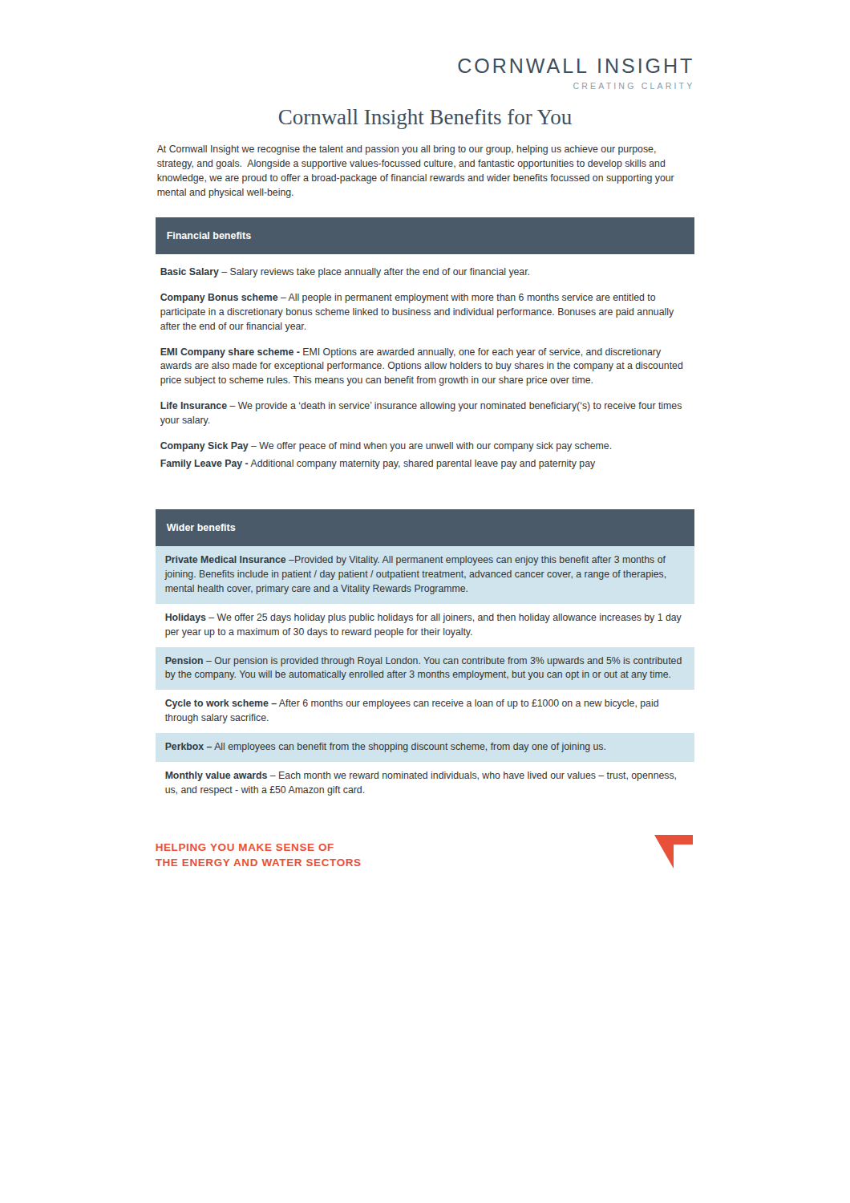CORNWALL INSIGHT
CREATING CLARITY
Cornwall Insight Benefits for You
At Cornwall Insight we recognise the talent and passion you all bring to our group, helping us achieve our purpose, strategy, and goals. Alongside a supportive values-focussed culture, and fantastic opportunities to develop skills and knowledge, we are proud to offer a broad-package of financial rewards and wider benefits focussed on supporting your mental and physical well-being.
Financial benefits
Basic Salary – Salary reviews take place annually after the end of our financial year.
Company Bonus scheme – All people in permanent employment with more than 6 months service are entitled to participate in a discretionary bonus scheme linked to business and individual performance. Bonuses are paid annually after the end of our financial year.
EMI Company share scheme - EMI Options are awarded annually, one for each year of service, and discretionary awards are also made for exceptional performance. Options allow holders to buy shares in the company at a discounted price subject to scheme rules. This means you can benefit from growth in our share price over time.
Life Insurance – We provide a ‘death in service’ insurance allowing your nominated beneficiary(‘s) to receive four times your salary.
Company Sick Pay – We offer peace of mind when you are unwell with our company sick pay scheme.
Family Leave Pay - Additional company maternity pay, shared parental leave pay and paternity pay
Wider benefits
| Private Medical Insurance –Provided by Vitality. All permanent employees can enjoy this benefit after 3 months of joining. Benefits include in patient / day patient / outpatient treatment, advanced cancer cover, a range of therapies, mental health cover, primary care and a Vitality Rewards Programme. |
| Holidays – We offer 25 days holiday plus public holidays for all joiners, and then holiday allowance increases by 1 day per year up to a maximum of 30 days to reward people for their loyalty. |
| Pension – Our pension is provided through Royal London. You can contribute from 3% upwards and 5% is contributed by the company. You will be automatically enrolled after 3 months employment, but you can opt in or out at any time. |
| Cycle to work scheme – After 6 months our employees can receive a loan of up to £1000 on a new bicycle, paid through salary sacrifice. |
| Perkbox – All employees can benefit from the shopping discount scheme, from day one of joining us. |
| Monthly value awards – Each month we reward nominated individuals, who have lived our values – trust, openness, us, and respect - with a £50 Amazon gift card. |
Helping you make sense of
the energy and water sectors